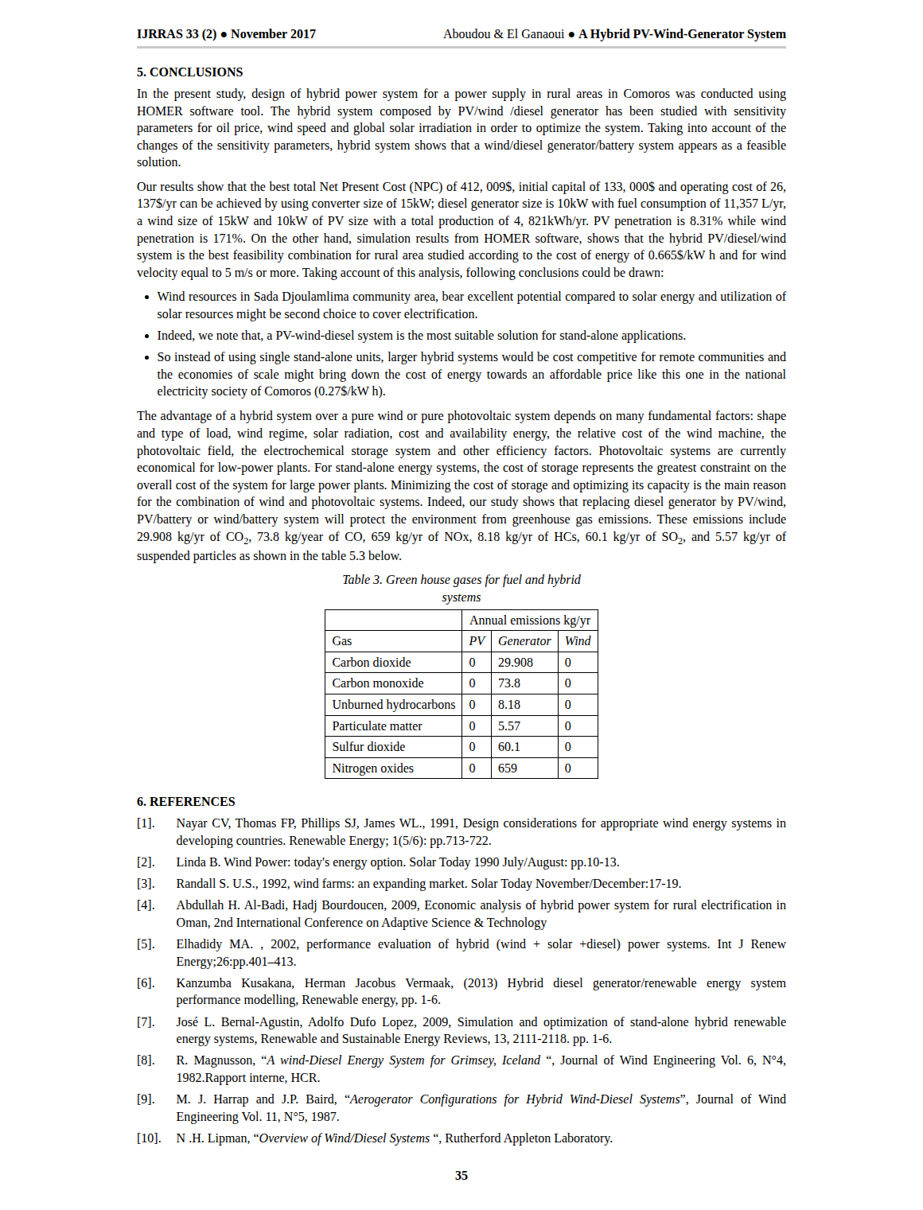IJRRAS 33 (2) ● November 2017 Aboudou & El Ganaoui ● A Hybrid PV-Wind-Generator System
5. CONCLUSIONS
In the present study, design of hybrid power system for a power supply in rural areas in Comoros was conducted using HOMER software tool. The hybrid system composed by PV/wind /diesel generator has been studied with sensitivity parameters for oil price, wind speed and global solar irradiation in order to optimize the system. Taking into account of the changes of the sensitivity parameters, hybrid system shows that a wind/diesel generator/battery system appears as a feasible solution.
Our results show that the best total Net Present Cost (NPC) of 412, 009$, initial capital of 133, 000$ and operating cost of 26, 137$/yr can be achieved by using converter size of 15kW; diesel generator size is 10kW with fuel consumption of 11,357 L/yr, a wind size of 15kW and 10kW of PV size with a total production of 4, 821kWh/yr. PV penetration is 8.31% while wind penetration is 171%. On the other hand, simulation results from HOMER software, shows that the hybrid PV/diesel/wind system is the best feasibility combination for rural area studied according to the cost of energy of 0.665$/kW h and for wind velocity equal to 5 m/s or more. Taking account of this analysis, following conclusions could be drawn:
Wind resources in Sada Djoulamlima community area, bear excellent potential compared to solar energy and utilization of solar resources might be second choice to cover electrification.
Indeed, we note that, a PV-wind-diesel system is the most suitable solution for stand-alone applications.
So instead of using single stand-alone units, larger hybrid systems would be cost competitive for remote communities and the economies of scale might bring down the cost of energy towards an affordable price like this one in the national electricity society of Comoros (0.27$/kW h).
The advantage of a hybrid system over a pure wind or pure photovoltaic system depends on many fundamental factors: shape and type of load, wind regime, solar radiation, cost and availability energy, the relative cost of the wind machine, the photovoltaic field, the electrochemical storage system and other efficiency factors. Photovoltaic systems are currently economical for low-power plants. For stand-alone energy systems, the cost of storage represents the greatest constraint on the overall cost of the system for large power plants. Minimizing the cost of storage and optimizing its capacity is the main reason for the combination of wind and photovoltaic systems. Indeed, our study shows that replacing diesel generator by PV/wind, PV/battery or wind/battery system will protect the environment from greenhouse gas emissions. These emissions include 29.908 kg/yr of CO2, 73.8 kg/year of CO, 659 kg/yr of NOx, 8.18 kg/yr of HCs, 60.1 kg/yr of SO2, and 5.57 kg/yr of suspended particles as shown in the table 5.3 below.
Table 3. Green house gases for fuel and hybrid systems
| | Annual emissions kg/yr |
| Gas | PV | Generator | Wind |
| Carbon dioxide | 0 | 29.908 | 0 |
| Carbon monoxide | 0 | 73.8 | 0 |
| Unburned hydrocarbons | 0 | 8.18 | 0 |
| Particulate matter | 0 | 5.57 | 0 |
| Sulfur dioxide | 0 | 60.1 | 0 |
| Nitrogen oxides | 0 | 659 | 0 |
6. REFERENCES
Nayar CV, Thomas FP, Phillips SJ, James WL., 1991, Design considerations for appropriate wind energy systems in developing countries. Renewable Energy; 1(5/6): pp.713-722.
Linda B. Wind Power: today's energy option. Solar Today 1990 July/August: pp.10-13.
Randall S. U.S., 1992, wind farms: an expanding market. Solar Today November/December:17-19.
Abdullah H. Al-Badi, Hadj Bourdoucen, 2009, Economic analysis of hybrid power system for rural electrification in Oman, 2nd International Conference on Adaptive Science & Technology
Elhadidy MA. , 2002, performance evaluation of hybrid (wind + solar +diesel) power systems. Int J Renew Energy;26:pp.401–413.
Kanzumba Kusakana, Herman Jacobus Vermaak, (2013) Hybrid diesel generator/renewable energy system performance modelling, Renewable energy, pp. 1-6.
José L. Bernal-Agustin, Adolfo Dufo Lopez, 2009, Simulation and optimization of stand-alone hybrid renewable energy systems, Renewable and Sustainable Energy Reviews, 13, 2111-2118. pp. 1-6.
R. Magnusson, “A wind-Diesel Energy System for Grimsey, Iceland “, Journal of Wind Engineering Vol. 6, N°4, 1982.Rapport interne, HCR.
M. J. Harrap and J.P. Baird, “Aerogerator Configurations for Hybrid Wind-Diesel Systems”, Journal of Wind Engineering Vol. 11, N°5, 1987.
N .H. Lipman, “Overview of Wind/Diesel Systems “, Rutherford Appleton Laboratory.
35